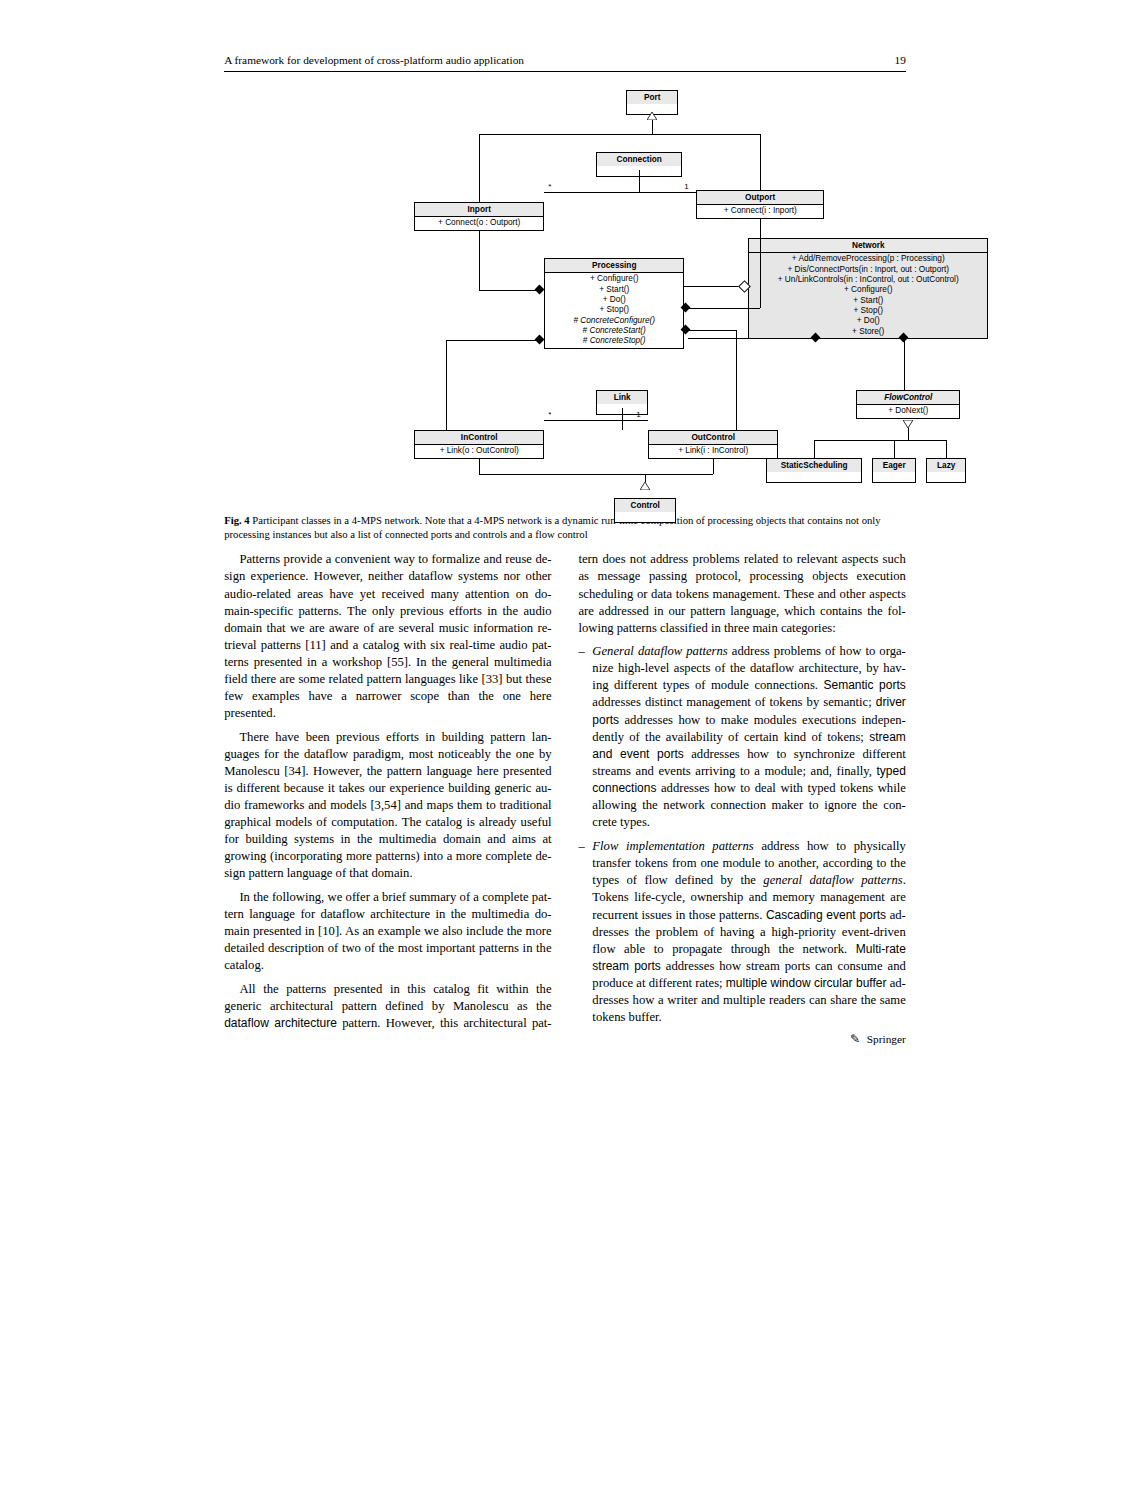A framework for development of cross-platform audio application 19
Port
Connection
Inport
+ Connect(o : Outport)
Outport
+ Connect(i : Inport)
Processing
+ Configure()
+ Start()
+ Do()
+ Stop()
# ConcreteConfigure()
# ConcreteStart()
# ConcreteStop()
Network
+ Add/RemoveProcessing(p : Processing)
+ Dis/ConnectPorts(in : Inport, out : Outport)
+ Un/LinkControls(in : InControl, out : OutControl)
+ Configure()
+ Start()
+ Stop()
+ Do()
+ Store()
FlowControl
+ DoNext()
StaticScheduling
Eager
Lazy
Link
InControl
+ Link(o : OutControl)
OutControl
+ Link(i : InControl)
Control
*
1
*
1
Fig. 4 Participant classes in a 4-MPS network. Note that a 4-MPS network is a dynamic run-time composition of processing objects that contains not only processing instances but also a list of connected ports and controls and a flow control
Patterns provide a convenient way to formalize and reuse design experience. However, neither dataflow systems nor other audio-related areas have yet received many attention on domain-specific patterns. The only previous efforts in the audio domain that we are aware of are several music information retrieval patterns [11] and a catalog with six real-time audio patterns presented in a workshop [55]. In the general multimedia field there are some related pattern languages like [33] but these few examples have a narrower scope than the one here presented.
There have been previous efforts in building pattern languages for the dataflow paradigm, most noticeably the one by Manolescu [34]. However, the pattern language here presented is different because it takes our experience building generic audio frameworks and models [3,54] and maps them to traditional graphical models of computation. The catalog is already useful for building systems in the multimedia domain and aims at growing (incorporating more patterns) into a more complete design pattern language of that domain.
In the following, we offer a brief summary of a complete pattern language for dataflow architecture in the multimedia domain presented in [10]. As an example we also include the more detailed description of two of the most important patterns in the catalog.
All the patterns presented in this catalog fit within the generic architectural pattern defined by Manolescu as the dataflow architecture pattern. However, this architectural pattern does not address problems related to relevant aspects such as message passing protocol, processing objects execution scheduling or data tokens management. These and other aspects are addressed in our pattern language, which contains the following patterns classified in three main categories:
General dataflow patterns address problems of how to organize high-level aspects of the dataflow architecture, by having different types of module connections. Semantic ports addresses distinct management of tokens by semantic; driver ports addresses how to make modules executions independently of the availability of certain kind of tokens; stream and event ports addresses how to synchronize different streams and events arriving to a module; and, finally, typed connections addresses how to deal with typed tokens while allowing the network connection maker to ignore the concrete types.
Flow implementation patterns address how to physically transfer tokens from one module to another, according to the types of flow defined by the general dataflow patterns. Tokens life-cycle, ownership and memory management are recurrent issues in those patterns. Cascading event ports addresses the problem of having a high-priority event-driven flow able to propagate through the network. Multi-rate stream ports addresses how stream ports can consume and produce at different rates; multiple window circular buffer addresses how a writer and multiple readers can share the same tokens buffer.
✎ Springer